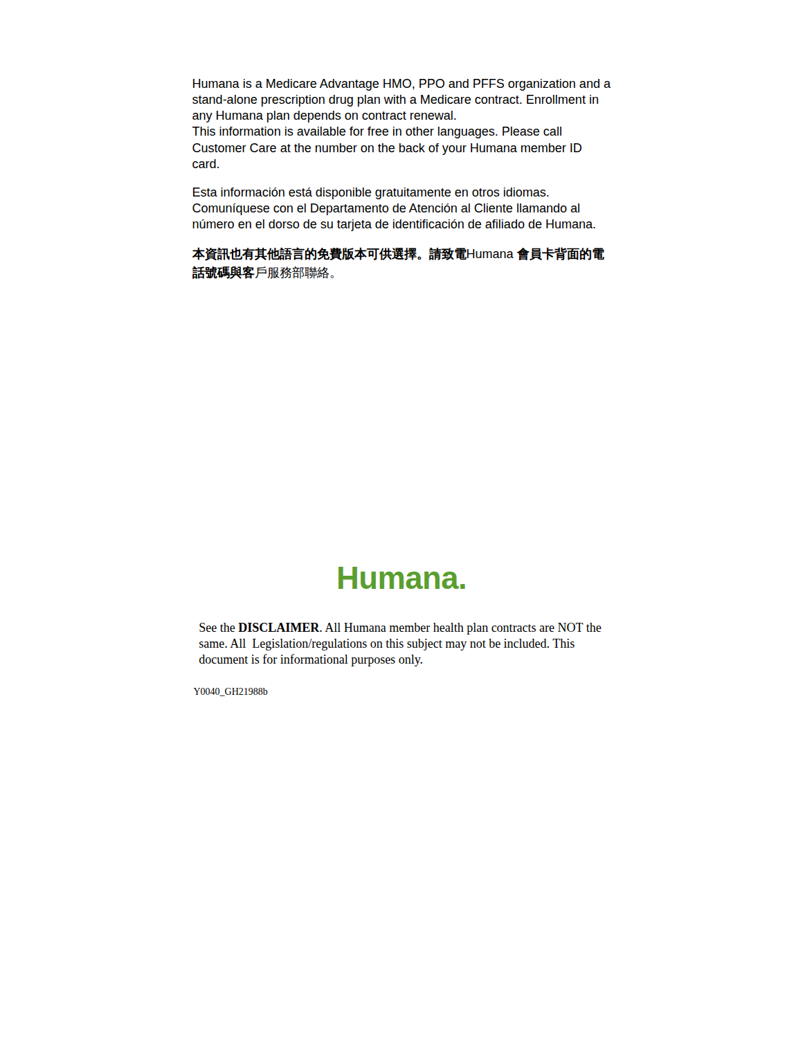Humana is a Medicare Advantage HMO, PPO and PFFS organization and a stand-alone prescription drug plan with a Medicare contract. Enrollment in any Humana plan depends on contract renewal.
This information is available for free in other languages. Please call Customer Care at the number on the back of your Humana member ID card.
Esta información está disponible gratuitamente en otros idiomas. Comuníquese con el Departamento de Atención al Cliente llamando al número en el dorso de su tarjeta de identificación de afiliado de Humana.
本資訊也有其他語言的免費版本可供選擇。請致電Humana 會員卡背面的電話號碼與客戶服務部聯絡。
Humana.
See the DISCLAIMER. All Humana member health plan contracts are NOT the same. All Legislation/regulations on this subject may not be included. This document is for informational purposes only.
Y0040_GH21988b